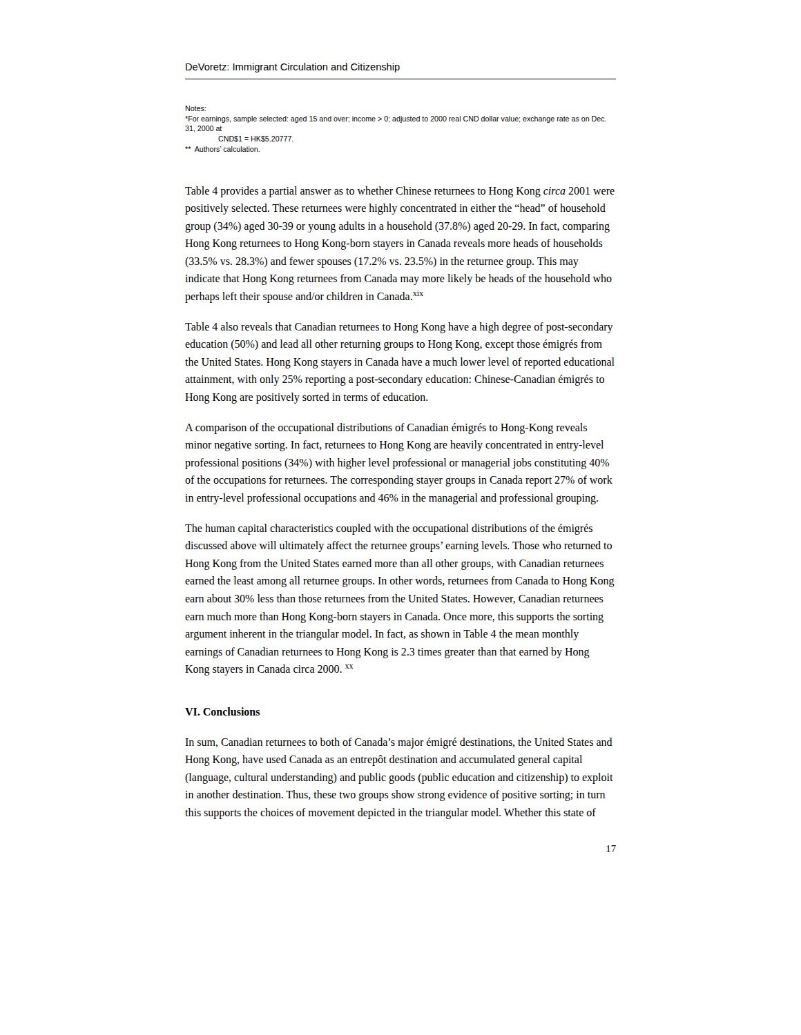DeVoretz: Immigrant Circulation and Citizenship
Notes:
*For earnings, sample selected: aged 15 and over; income > 0; adjusted to 2000 real CND dollar value; exchange rate as on Dec. 31, 2000 at
CND$1 = HK$5.20777.
** Authors’ calculation.
Table 4 provides a partial answer as to whether Chinese returnees to Hong Kong circa 2001 were positively selected. These returnees were highly concentrated in either the “head” of household group (34%) aged 30-39 or young adults in a household (37.8%) aged 20-29. In fact, comparing Hong Kong returnees to Hong Kong-born stayers in Canada reveals more heads of households (33.5% vs. 28.3%) and fewer spouses (17.2% vs. 23.5%) in the returnee group. This may indicate that Hong Kong returnees from Canada may more likely be heads of the household who perhaps left their spouse and/or children in Canada.xix
Table 4 also reveals that Canadian returnees to Hong Kong have a high degree of post-secondary education (50%) and lead all other returning groups to Hong Kong, except those émigrés from the United States. Hong Kong stayers in Canada have a much lower level of reported educational attainment, with only 25% reporting a post-secondary education: Chinese-Canadian émigrés to Hong Kong are positively sorted in terms of education.
A comparison of the occupational distributions of Canadian émigrés to Hong-Kong reveals minor negative sorting. In fact, returnees to Hong Kong are heavily concentrated in entry-level professional positions (34%) with higher level professional or managerial jobs constituting 40% of the occupations for returnees. The corresponding stayer groups in Canada report 27% of work in entry-level professional occupations and 46% in the managerial and professional grouping.
The human capital characteristics coupled with the occupational distributions of the émigrés discussed above will ultimately affect the returnee groups’ earning levels. Those who returned to Hong Kong from the United States earned more than all other groups, with Canadian returnees earned the least among all returnee groups. In other words, returnees from Canada to Hong Kong earn about 30% less than those returnees from the United States. However, Canadian returnees earn much more than Hong Kong-born stayers in Canada. Once more, this supports the sorting argument inherent in the triangular model. In fact, as shown in Table 4 the mean monthly earnings of Canadian returnees to Hong Kong is 2.3 times greater than that earned by Hong Kong stayers in Canada circa 2000. xx
VI. Conclusions
In sum, Canadian returnees to both of Canada’s major émigré destinations, the United States and Hong Kong, have used Canada as an entrepôt destination and accumulated general capital (language, cultural understanding) and public goods (public education and citizenship) to exploit in another destination. Thus, these two groups show strong evidence of positive sorting; in turn this supports the choices of movement depicted in the triangular model. Whether this state of
17